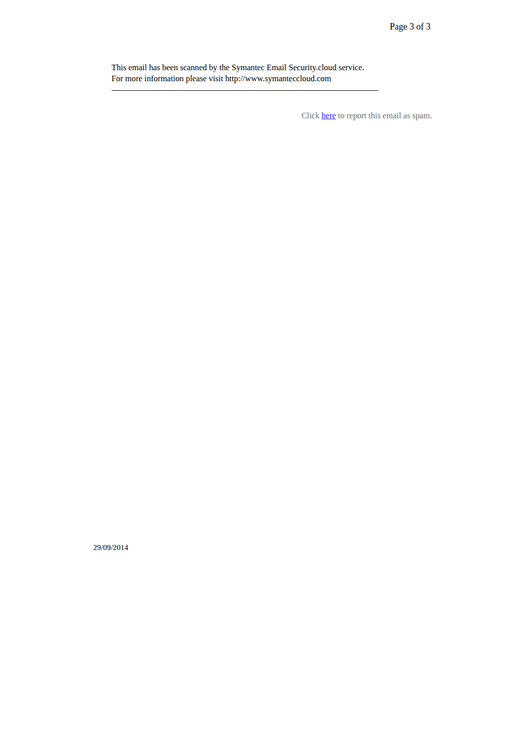Page 3 of 3
This email has been scanned by the Symantec Email Security.cloud service.
For more information please visit http://www.symanteccloud.com
Click here to report this email as spam.
29/09/2014